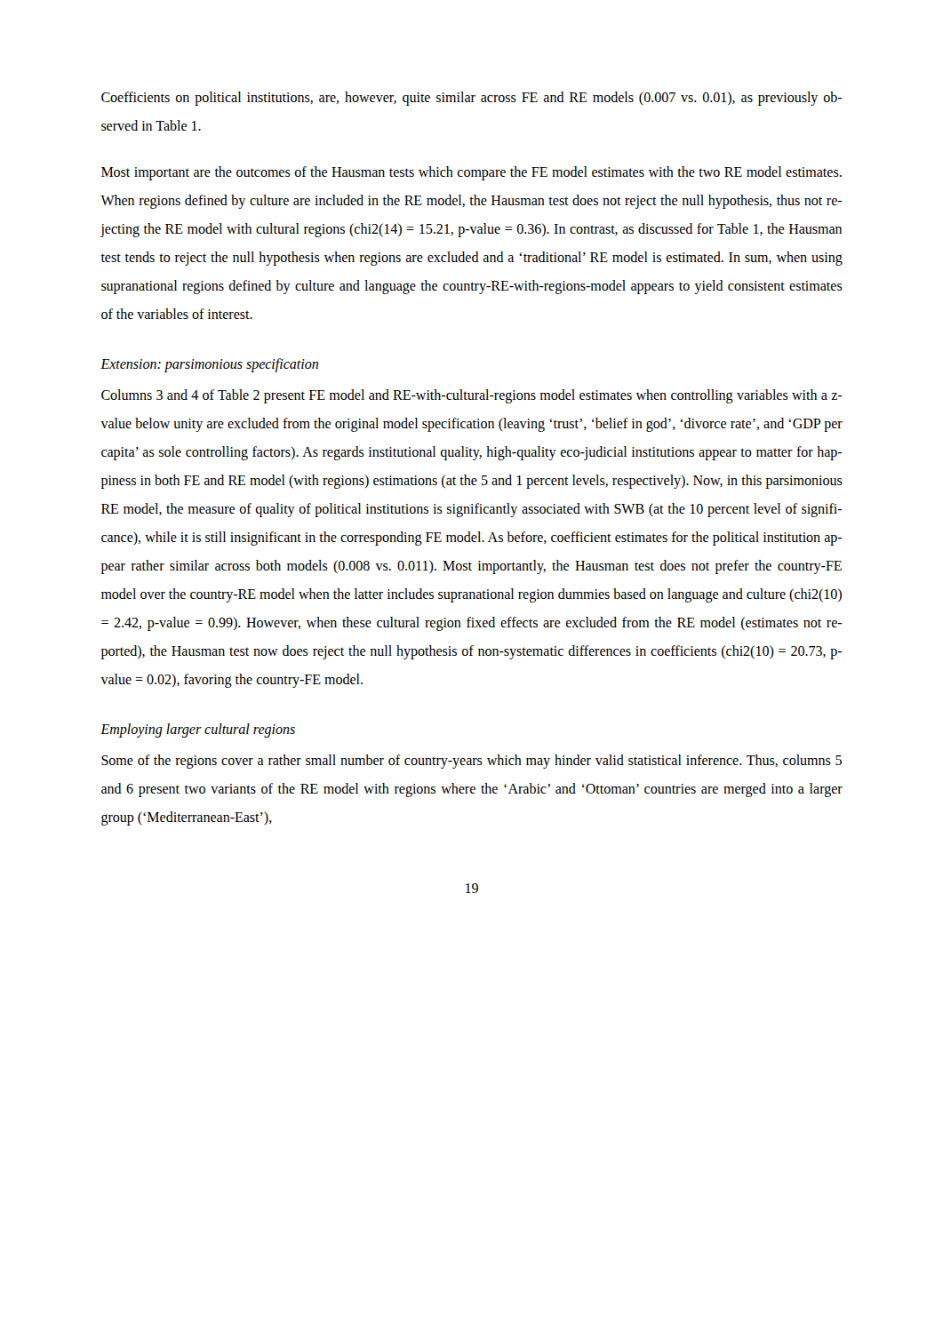Coefficients on political institutions, are, however, quite similar across FE and RE models (0.007 vs. 0.01), as previously observed in Table 1.
Most important are the outcomes of the Hausman tests which compare the FE model estimates with the two RE model estimates. When regions defined by culture are included in the RE model, the Hausman test does not reject the null hypothesis, thus not rejecting the RE model with cultural regions (chi2(14) = 15.21, p-value = 0.36). In contrast, as discussed for Table 1, the Hausman test tends to reject the null hypothesis when regions are excluded and a ‘traditional’ RE model is estimated. In sum, when using supranational regions defined by culture and language the country-RE-with-regions-model appears to yield consistent estimates of the variables of interest.
Extension: parsimonious specification
Columns 3 and 4 of Table 2 present FE model and RE-with-cultural-regions model estimates when controlling variables with a z-value below unity are excluded from the original model specification (leaving ‘trust’, ‘belief in god’, ‘divorce rate’, and ‘GDP per capita’ as sole controlling factors). As regards institutional quality, high-quality eco-judicial institutions appear to matter for happiness in both FE and RE model (with regions) estimations (at the 5 and 1 percent levels, respectively). Now, in this parsimonious RE model, the measure of quality of political institutions is significantly associated with SWB (at the 10 percent level of significance), while it is still insignificant in the corresponding FE model. As before, coefficient estimates for the political institution appear rather similar across both models (0.008 vs. 0.011). Most importantly, the Hausman test does not prefer the country-FE model over the country-RE model when the latter includes supranational region dummies based on language and culture (chi2(10) = 2.42, p-value = 0.99). However, when these cultural region fixed effects are excluded from the RE model (estimates not reported), the Hausman test now does reject the null hypothesis of non-systematic differences in coefficients (chi2(10) = 20.73, p-value = 0.02), favoring the country-FE model.
Employing larger cultural regions
Some of the regions cover a rather small number of country-years which may hinder valid statistical inference. Thus, columns 5 and 6 present two variants of the RE model with regions where the ‘Arabic’ and ‘Ottoman’ countries are merged into a larger group (‘Mediterranean-East’),
19